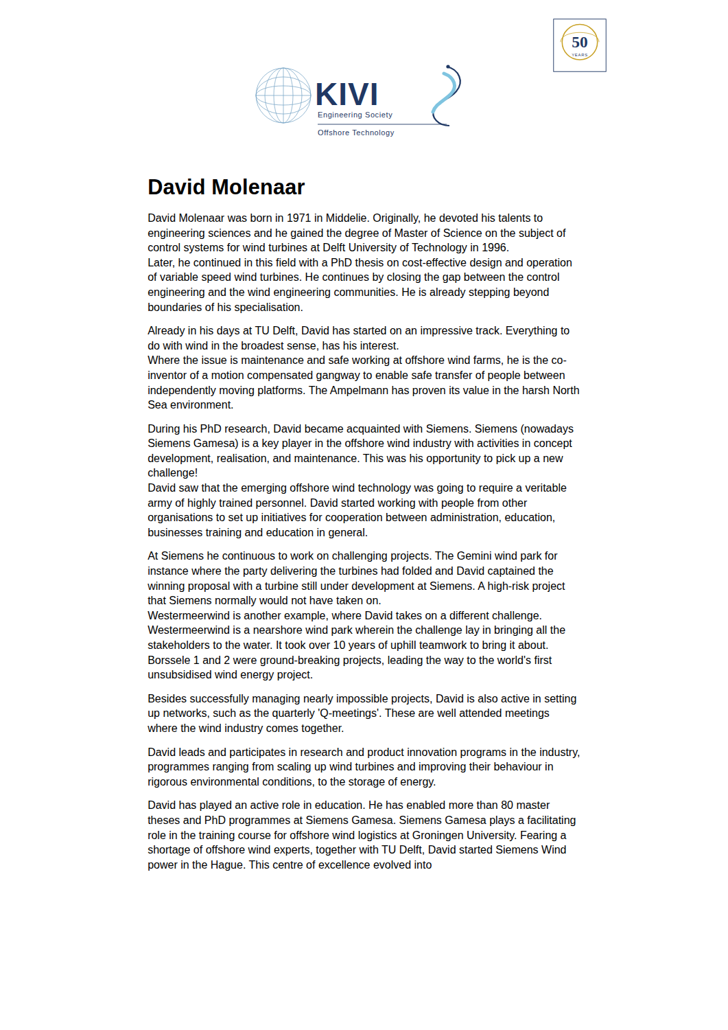50 YEARS
KIVI Engineering Society Offshore Technology
David Molenaar
David Molenaar was born in 1971 in Middelie. Originally, he devoted his talents to engineering sciences and he gained the degree of Master of Science on the subject of control systems for wind turbines at Delft University of Technology in 1996.
Later, he continued in this field with a PhD thesis on cost-effective design and operation of variable speed wind turbines. He continues by closing the gap between the control engineering and the wind engineering communities. He is already stepping beyond boundaries of his specialisation.
Already in his days at TU Delft, David has started on an impressive track. Everything to do with wind in the broadest sense, has his interest.
Where the issue is maintenance and safe working at offshore wind farms, he is the co-inventor of a motion compensated gangway to enable safe transfer of people between independently moving platforms. The Ampelmann has proven its value in the harsh North Sea environment.
During his PhD research, David became acquainted with Siemens. Siemens (nowadays Siemens Gamesa) is a key player in the offshore wind industry with activities in concept development, realisation, and maintenance. This was his opportunity to pick up a new challenge!
David saw that the emerging offshore wind technology was going to require a veritable army of highly trained personnel. David started working with people from other organisations to set up initiatives for cooperation between administration, education, businesses training and education in general.
At Siemens he continuous to work on challenging projects. The Gemini wind park for instance where the party delivering the turbines had folded and David captained the winning proposal with a turbine still under development at Siemens. A high-risk project that Siemens normally would not have taken on.
Westermeerwind is another example, where David takes on a different challenge. Westermeerwind is a nearshore wind park wherein the challenge lay in bringing all the stakeholders to the water. It took over 10 years of uphill teamwork to bring it about.
Borssele 1 and 2 were ground-breaking projects, leading the way to the world's first unsubsidised wind energy project.
Besides successfully managing nearly impossible projects, David is also active in setting up networks, such as the quarterly 'Q-meetings'. These are well attended meetings where the wind industry comes together.
David leads and participates in research and product innovation programs in the industry, programmes ranging from scaling up wind turbines and improving their behaviour in rigorous environmental conditions, to the storage of energy.
David has played an active role in education. He has enabled more than 80 master theses and PhD programmes at Siemens Gamesa. Siemens Gamesa plays a facilitating role in the training course for offshore wind logistics at Groningen University. Fearing a shortage of offshore wind experts, together with TU Delft, David started Siemens Wind power in the Hague. This centre of excellence evolved into